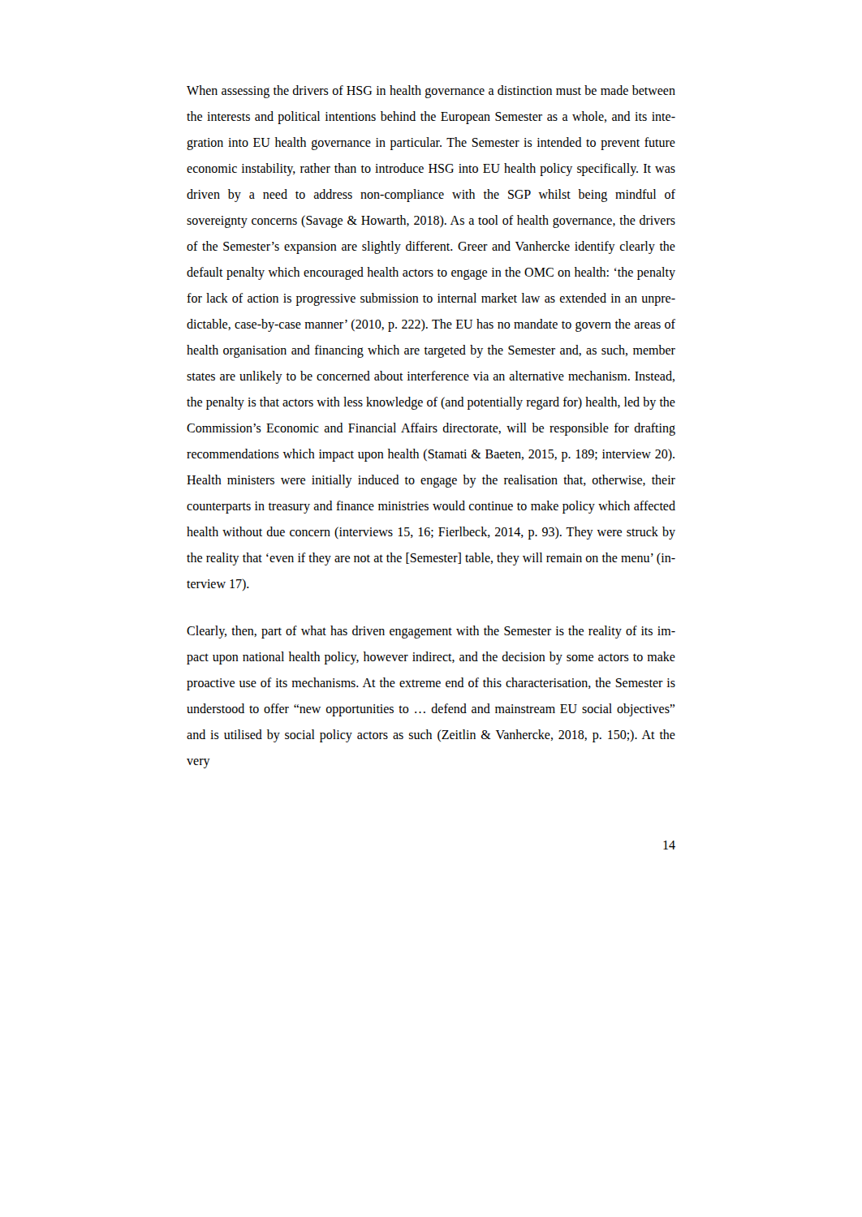When assessing the drivers of HSG in health governance a distinction must be made between the interests and political intentions behind the European Semester as a whole, and its integration into EU health governance in particular. The Semester is intended to prevent future economic instability, rather than to introduce HSG into EU health policy specifically. It was driven by a need to address non-compliance with the SGP whilst being mindful of sovereignty concerns (Savage & Howarth, 2018). As a tool of health governance, the drivers of the Semester’s expansion are slightly different. Greer and Vanhercke identify clearly the default penalty which encouraged health actors to engage in the OMC on health: ‘the penalty for lack of action is progressive submission to internal market law as extended in an unpredictable, case-by-case manner’ (2010, p. 222). The EU has no mandate to govern the areas of health organisation and financing which are targeted by the Semester and, as such, member states are unlikely to be concerned about interference via an alternative mechanism. Instead, the penalty is that actors with less knowledge of (and potentially regard for) health, led by the Commission’s Economic and Financial Affairs directorate, will be responsible for drafting recommendations which impact upon health (Stamati & Baeten, 2015, p. 189; interview 20). Health ministers were initially induced to engage by the realisation that, otherwise, their counterparts in treasury and finance ministries would continue to make policy which affected health without due concern (interviews 15, 16; Fierlbeck, 2014, p. 93). They were struck by the reality that ‘even if they are not at the [Semester] table, they will remain on the menu’ (interview 17).
Clearly, then, part of what has driven engagement with the Semester is the reality of its impact upon national health policy, however indirect, and the decision by some actors to make proactive use of its mechanisms. At the extreme end of this characterisation, the Semester is understood to offer “new opportunities to … defend and mainstream EU social objectives” and is utilised by social policy actors as such (Zeitlin & Vanhercke, 2018, p. 150;). At the very
14